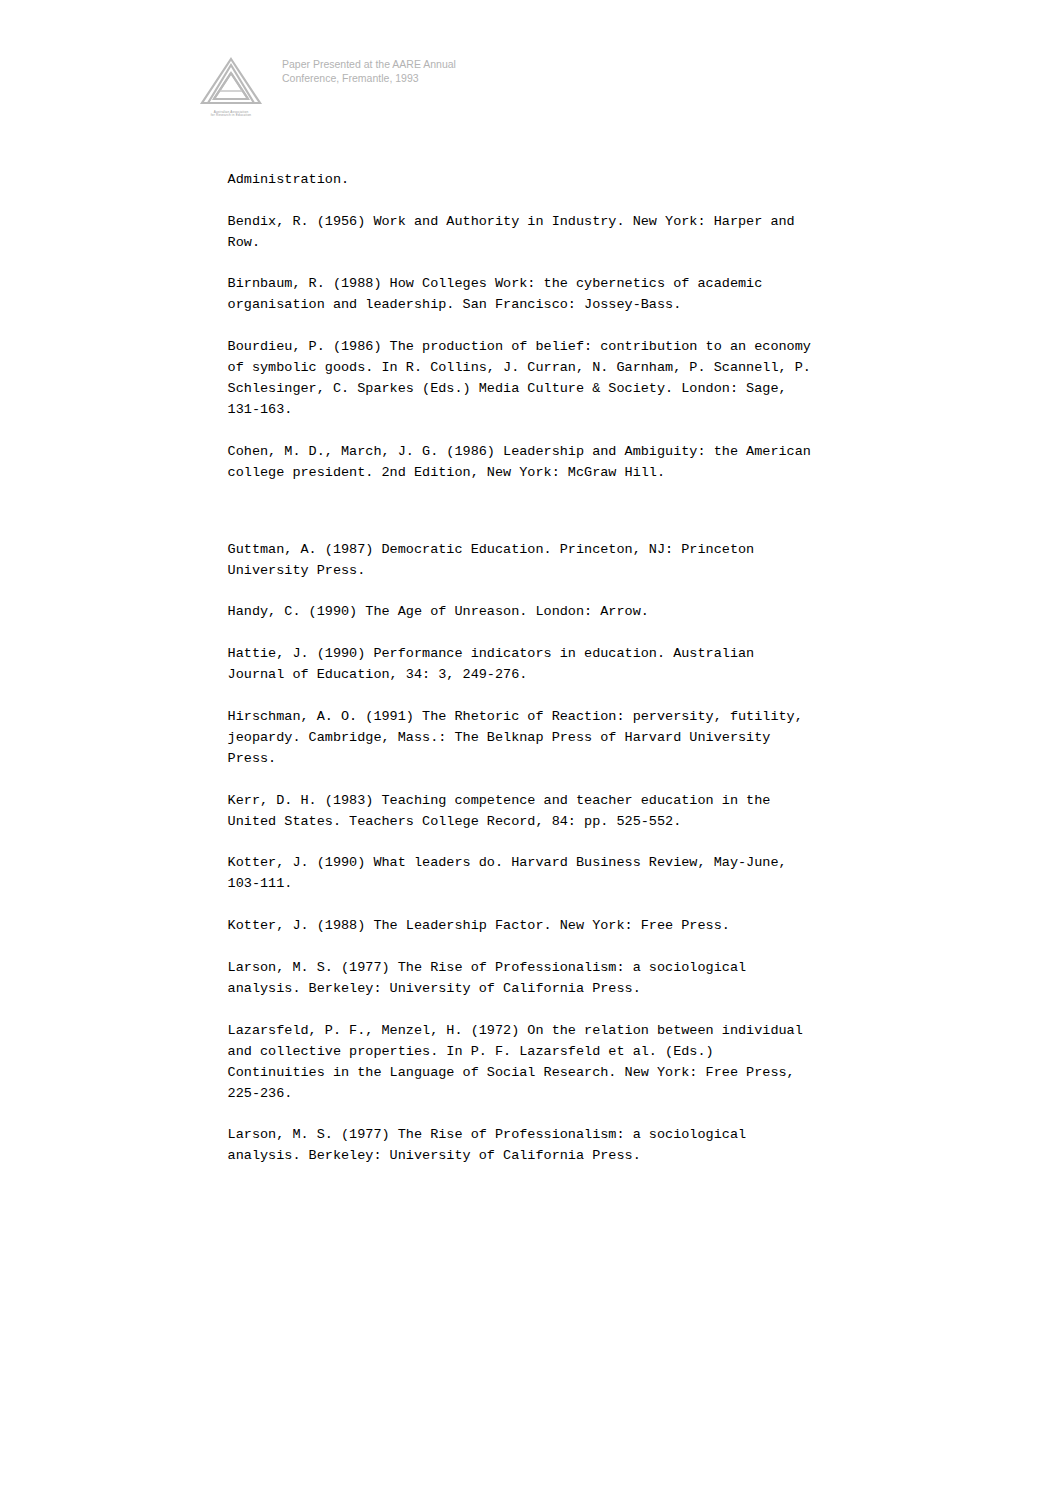Australian Association
for Research in Education
Paper Presented at the AARE Annual
Conference, Fremantle, 1993
Administration.
Bendix, R. (1956) Work and Authority in Industry. New York: Harper and Row.
Birnbaum, R. (1988) How Colleges Work: the cybernetics of academic organisation and leadership. San Francisco: Jossey-Bass.
Bourdieu, P. (1986) The production of belief: contribution to an economy of symbolic goods. In R. Collins, J. Curran, N. Garnham, P. Scannell, P. Schlesinger, C. Sparkes (Eds.) Media Culture & Society. London: Sage, 131-163.
Cohen, M. D., March, J. G. (1986) Leadership and Ambiguity: the American college president. 2nd Edition, New York: McGraw Hill.
Guttman, A. (1987) Democratic Education. Princeton, NJ: Princeton University Press.
Handy, C. (1990) The Age of Unreason. London: Arrow.
Hattie, J. (1990) Performance indicators in education. Australian Journal of Education, 34: 3, 249-276.
Hirschman, A. O. (1991) The Rhetoric of Reaction: perversity, futility, jeopardy. Cambridge, Mass.: The Belknap Press of Harvard University Press.
Kerr, D. H. (1983) Teaching competence and teacher education in the United States. Teachers College Record, 84: pp. 525-552.
Kotter, J. (1990) What leaders do. Harvard Business Review, May-June, 103-111.
Kotter, J. (1988) The Leadership Factor. New York: Free Press.
Larson, M. S. (1977) The Rise of Professionalism: a sociological analysis. Berkeley: University of California Press.
Lazarsfeld, P. F., Menzel, H. (1972) On the relation between individual and collective properties. In P. F. Lazarsfeld et al. (Eds.) Continuities in the Language of Social Research. New York: Free Press, 225-236.
Larson, M. S. (1977) The Rise of Professionalism: a sociological analysis. Berkeley: University of California Press.